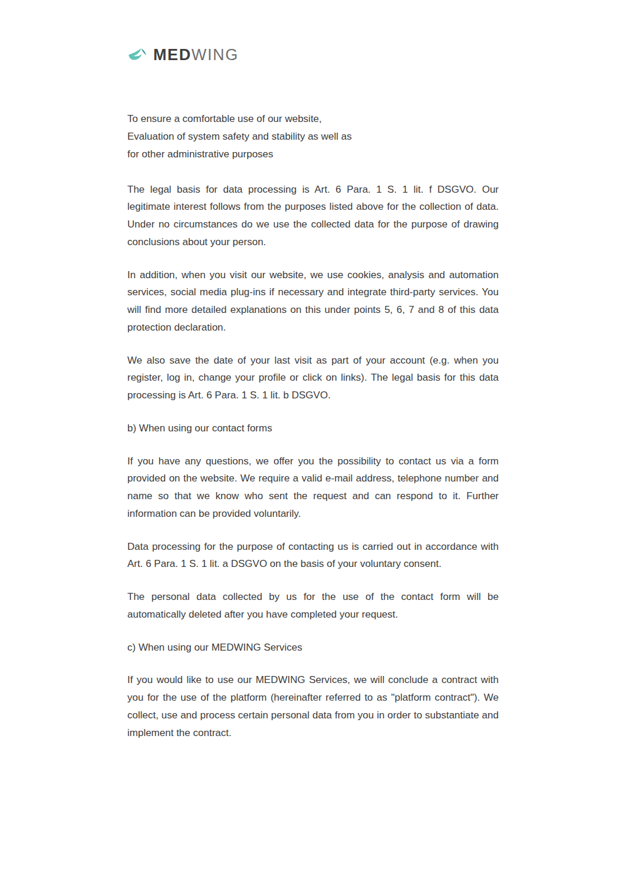MED WING
To ensure a comfortable use of our website, Evaluation of system safety and stability as well as for other administrative purposes
The legal basis for data processing is Art. 6 Para. 1 S. 1 lit. f DSGVO. Our legitimate interest follows from the purposes listed above for the collection of data. Under no circumstances do we use the collected data for the purpose of drawing conclusions about your person.
In addition, when you visit our website, we use cookies, analysis and automation services, social media plug-ins if necessary and integrate third-party services. You will find more detailed explanations on this under points 5, 6, 7 and 8 of this data protection declaration.
We also save the date of your last visit as part of your account (e.g. when you register, log in, change your profile or click on links). The legal basis for this data processing is Art. 6 Para. 1 S. 1 lit. b DSGVO.
b) When using our contact forms
If you have any questions, we offer you the possibility to contact us via a form provided on the website. We require a valid e-mail address, telephone number and name so that we know who sent the request and can respond to it. Further information can be provided voluntarily.
Data processing for the purpose of contacting us is carried out in accordance with Art. 6 Para. 1 S. 1 lit. a DSGVO on the basis of your voluntary consent.
The personal data collected by us for the use of the contact form will be automatically deleted after you have completed your request.
c) When using our MEDWING Services
If you would like to use our MEDWING Services, we will conclude a contract with you for the use of the platform (hereinafter referred to as "platform contract"). We collect, use and process certain personal data from you in order to substantiate and implement the contract.